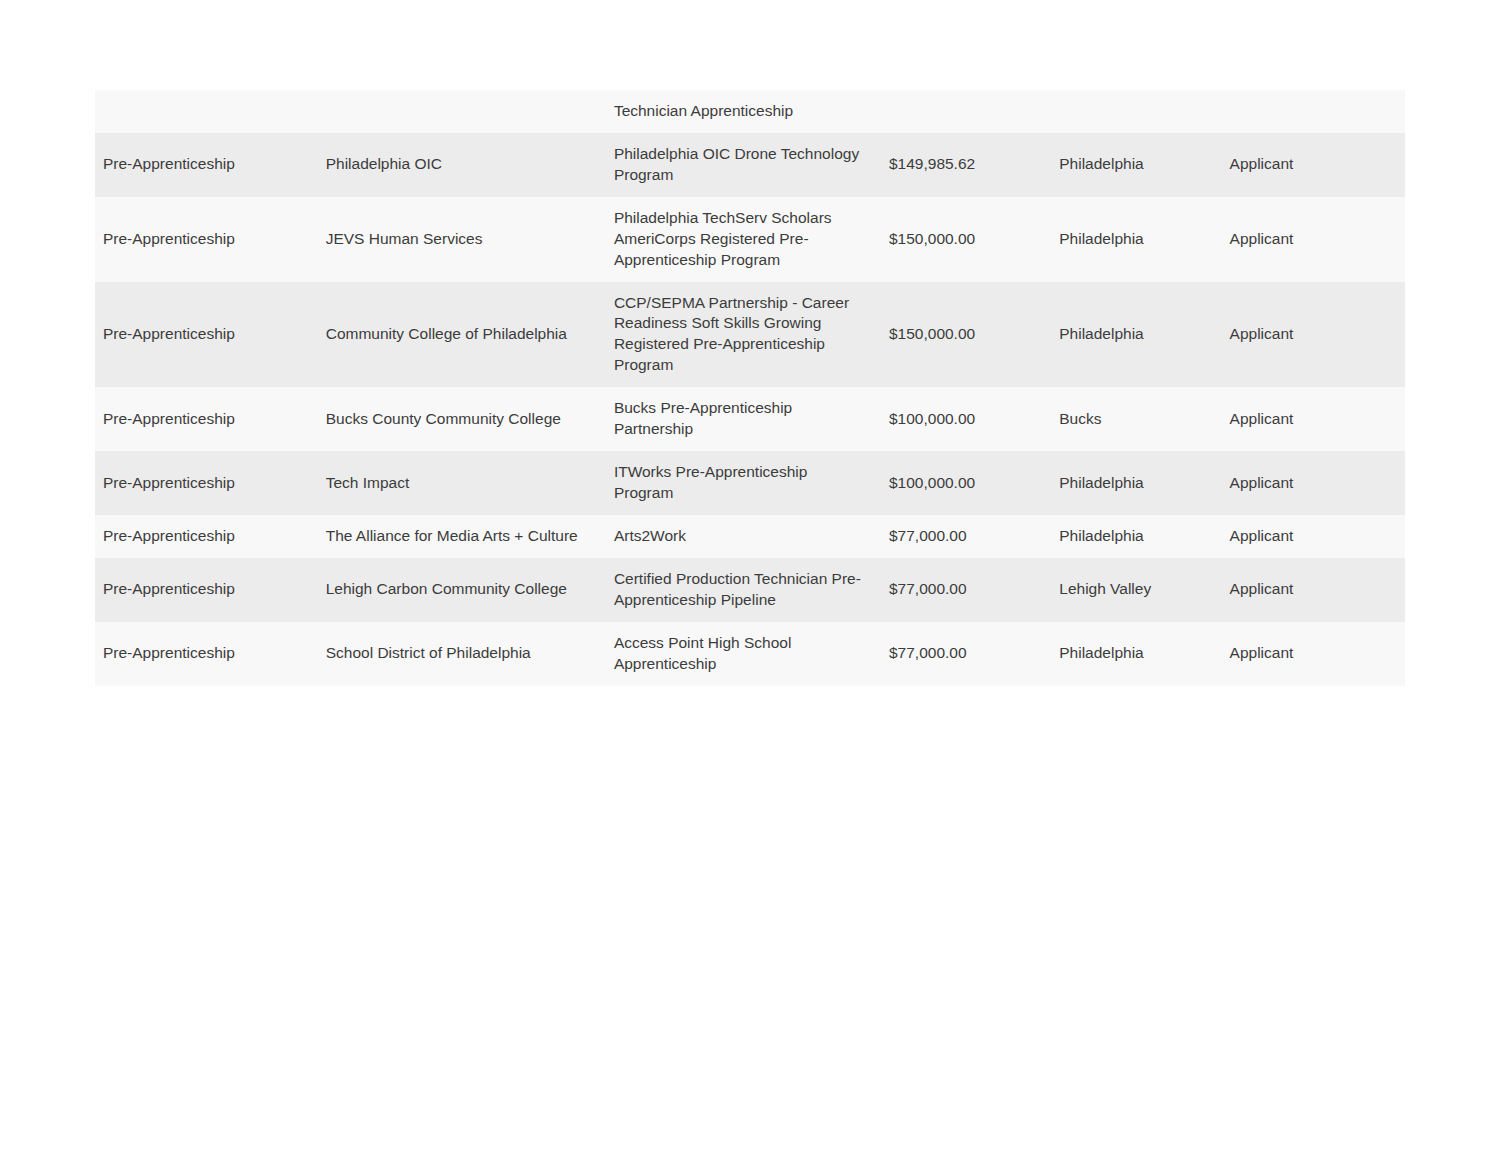| | | Technician Apprenticeship | | | |
| Pre-Apprenticeship | Philadelphia OIC | Philadelphia OIC Drone Technology Program | $149,985.62 | Philadelphia | Applicant |
| Pre-Apprenticeship | JEVS Human Services | Philadelphia TechServ Scholars AmeriCorps Registered Pre-Apprenticeship Program | $150,000.00 | Philadelphia | Applicant |
| Pre-Apprenticeship | Community College of Philadelphia | CCP/SEPMA Partnership - Career Readiness Soft Skills Growing Registered Pre-Apprenticeship Program | $150,000.00 | Philadelphia | Applicant |
| Pre-Apprenticeship | Bucks County Community College | Bucks Pre-Apprenticeship Partnership | $100,000.00 | Bucks | Applicant |
| Pre-Apprenticeship | Tech Impact | ITWorks Pre-Apprenticeship Program | $100,000.00 | Philadelphia | Applicant |
| Pre-Apprenticeship | The Alliance for Media Arts + Culture | Arts2Work | $77,000.00 | Philadelphia | Applicant |
| Pre-Apprenticeship | Lehigh Carbon Community College | Certified Production Technician Pre-Apprenticeship Pipeline | $77,000.00 | Lehigh Valley | Applicant |
| Pre-Apprenticeship | School District of Philadelphia | Access Point High School Apprenticeship | $77,000.00 | Philadelphia | Applicant |